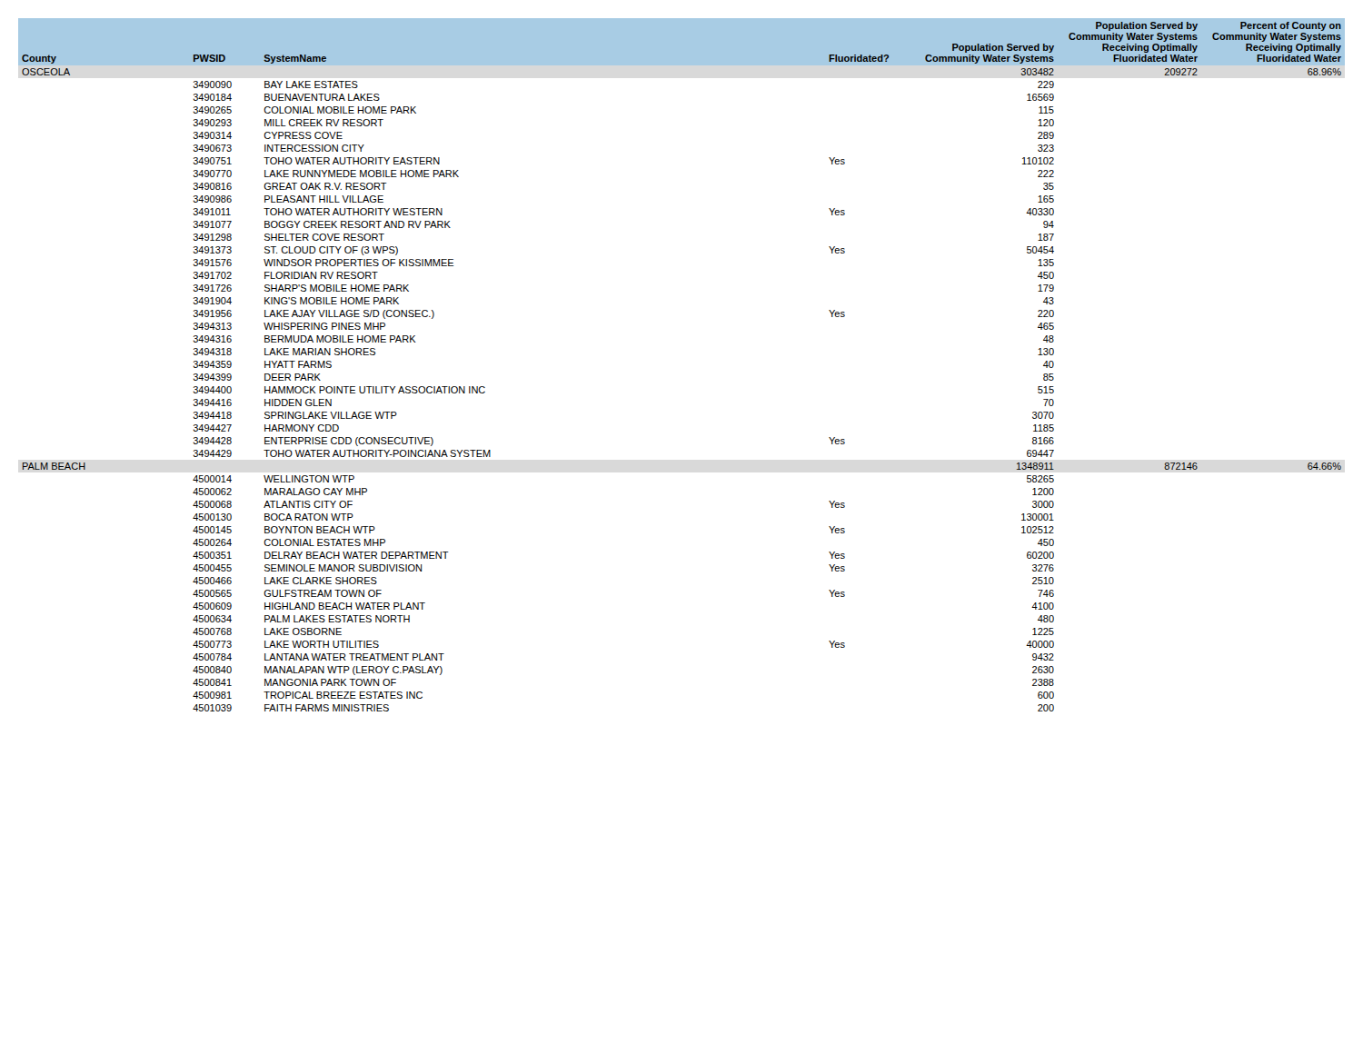| County | PWSID | SystemName | Fluoridated? | Population Served by Community Water Systems | Population Served by Community Water Systems Receiving Optimally Fluoridated Water | Percent of County on Community Water Systems Receiving Optimally Fluoridated Water |
| --- | --- | --- | --- | --- | --- | --- |
| OSCEOLA | | | | 303482 | 209272 | 68.96% |
| | 3490090 | BAY LAKE ESTATES | | 229 | | |
| | 3490184 | BUENAVENTURA LAKES | | 16569 | | |
| | 3490265 | COLONIAL MOBILE HOME PARK | | 115 | | |
| | 3490293 | MILL CREEK RV RESORT | | 120 | | |
| | 3490314 | CYPRESS COVE | | 289 | | |
| | 3490673 | INTERCESSION CITY | | 323 | | |
| | 3490751 | TOHO WATER AUTHORITY EASTERN | Yes | 110102 | | |
| | 3490770 | LAKE RUNNYMEDE MOBILE HOME PARK | | 222 | | |
| | 3490816 | GREAT OAK R.V. RESORT | | 35 | | |
| | 3490986 | PLEASANT HILL VILLAGE | | 165 | | |
| | 3491011 | TOHO WATER AUTHORITY WESTERN | Yes | 40330 | | |
| | 3491077 | BOGGY CREEK RESORT AND RV PARK | | 94 | | |
| | 3491298 | SHELTER COVE RESORT | | 187 | | |
| | 3491373 | ST. CLOUD CITY OF (3 WPS) | Yes | 50454 | | |
| | 3491576 | WINDSOR PROPERTIES OF KISSIMMEE | | 135 | | |
| | 3491702 | FLORIDIAN RV RESORT | | 450 | | |
| | 3491726 | SHARP'S MOBILE HOME PARK | | 179 | | |
| | 3491904 | KING'S MOBILE HOME PARK | | 43 | | |
| | 3491956 | LAKE AJAY VILLAGE S/D (CONSEC.) | Yes | 220 | | |
| | 3494313 | WHISPERING PINES MHP | | 465 | | |
| | 3494316 | BERMUDA MOBILE HOME PARK | | 48 | | |
| | 3494318 | LAKE MARIAN SHORES | | 130 | | |
| | 3494359 | HYATT FARMS | | 40 | | |
| | 3494399 | DEER PARK | | 85 | | |
| | 3494400 | HAMMOCK POINTE UTILITY ASSOCIATION INC | | 515 | | |
| | 3494416 | HIDDEN GLEN | | 70 | | |
| | 3494418 | SPRINGLAKE VILLAGE WTP | | 3070 | | |
| | 3494427 | HARMONY CDD | | 1185 | | |
| | 3494428 | ENTERPRISE CDD (CONSECUTIVE) | Yes | 8166 | | |
| | 3494429 | TOHO WATER AUTHORITY-POINCIANA SYSTEM | | 69447 | | |
| PALM BEACH | | | | 1348911 | 872146 | 64.66% |
| | 4500014 | WELLINGTON WTP | | 58265 | | |
| | 4500062 | MARALAGO CAY MHP | | 1200 | | |
| | 4500068 | ATLANTIS CITY OF | Yes | 3000 | | |
| | 4500130 | BOCA RATON WTP | | 130001 | | |
| | 4500145 | BOYNTON BEACH WTP | Yes | 102512 | | |
| | 4500264 | COLONIAL ESTATES MHP | | 450 | | |
| | 4500351 | DELRAY BEACH WATER DEPARTMENT | Yes | 60200 | | |
| | 4500455 | SEMINOLE MANOR SUBDIVISION | Yes | 3276 | | |
| | 4500466 | LAKE CLARKE SHORES | | 2510 | | |
| | 4500565 | GULFSTREAM TOWN OF | Yes | 746 | | |
| | 4500609 | HIGHLAND BEACH WATER PLANT | | 4100 | | |
| | 4500634 | PALM LAKES ESTATES NORTH | | 480 | | |
| | 4500768 | LAKE OSBORNE | | 1225 | | |
| | 4500773 | LAKE WORTH UTILITIES | Yes | 40000 | | |
| | 4500784 | LANTANA WATER TREATMENT PLANT | | 9432 | | |
| | 4500840 | MANALAPAN WTP (LEROY C.PASLAY) | | 2630 | | |
| | 4500841 | MANGONIA PARK TOWN OF | | 2388 | | |
| | 4500981 | TROPICAL BREEZE ESTATES INC | | 600 | | |
| | 4501039 | FAITH FARMS MINISTRIES | | 200 | | |